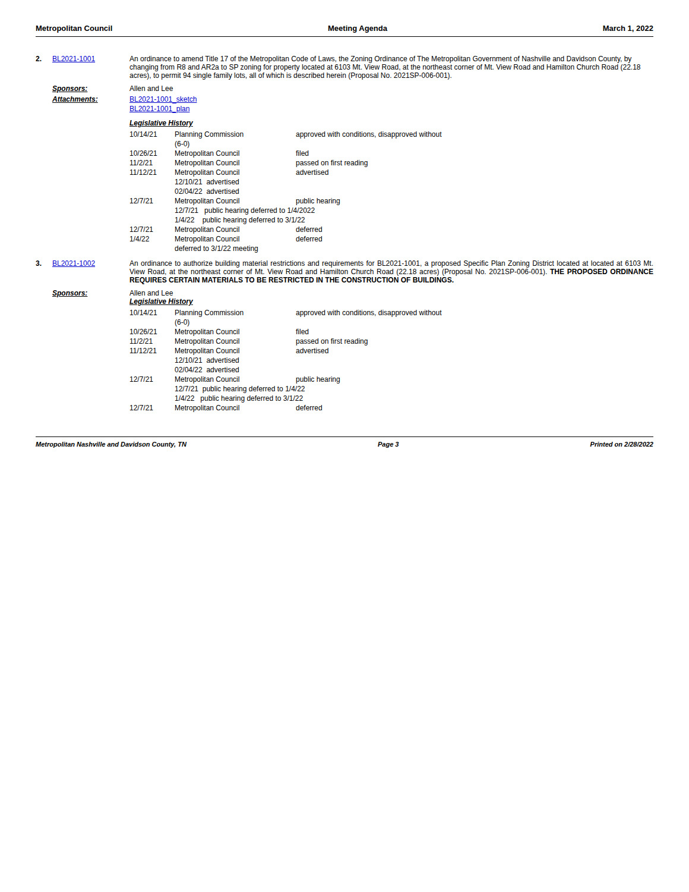Metropolitan Council
Meeting Agenda
March 1, 2022
2.
BL2021-1001
An ordinance to amend Title 17 of the Metropolitan Code of Laws, the Zoning Ordinance of The Metropolitan Government of Nashville and Davidson County, by changing from R8 and AR2a to SP zoning for property located at 6103 Mt. View Road, at the northeast corner of Mt. View Road and Hamilton Church Road (22.18 acres), to permit 94 single family lots, all of which is described herein (Proposal No. 2021SP-006-001).
Sponsors:
Allen and Lee
Attachments:
BL2021-1001_sketch BL2021-1001_plan
Legislative History
| 10/14/21 | Planning Commission | approved with conditions, disapproved without |
| | (6-0) | |
| 10/26/21 | Metropolitan Council | filed |
| 11/2/21 | Metropolitan Council | passed on first reading |
| 11/12/21 | Metropolitan Council | advertised |
| | 12/10/21 advertised | |
| | 02/04/22 advertised | |
| 12/7/21 | Metropolitan Council | public hearing |
| | 12/7/21 public hearing deferred to 1/4/2022 |
| | 1/4/22 public hearing deferred to 3/1/22 |
| 12/7/21 | Metropolitan Council | deferred |
| 1/4/22 | Metropolitan Council | deferred |
| | deferred to 3/1/22 meeting |
3.
BL2021-1002
An ordinance to authorize building material restrictions and requirements for BL2021-1001, a proposed Specific Plan Zoning District located at located at 6103 Mt. View Road, at the northeast corner of Mt. View Road and Hamilton Church Road (22.18 acres) (Proposal No. 2021SP-006-001). THE PROPOSED ORDINANCE REQUIRES CERTAIN MATERIALS TO BE RESTRICTED IN THE CONSTRUCTION OF BUILDINGS.
Sponsors:
Allen and Lee
Legislative History
| 10/14/21 | Planning Commission | approved with conditions, disapproved without |
| | (6-0) | |
| 10/26/21 | Metropolitan Council | filed |
| 11/2/21 | Metropolitan Council | passed on first reading |
| 11/12/21 | Metropolitan Council | advertised |
| | 12/10/21 advertised | |
| | 02/04/22 advertised | |
| 12/7/21 | Metropolitan Council | public hearing |
| | 12/7/21 public hearing deferred to 1/4/22 |
| | 1/4/22 public hearing deferred to 3/1/22 |
| 12/7/21 | Metropolitan Council | deferred |
Metropolitan Nashville and Davidson County, TN
Page 3
Printed on 2/28/2022